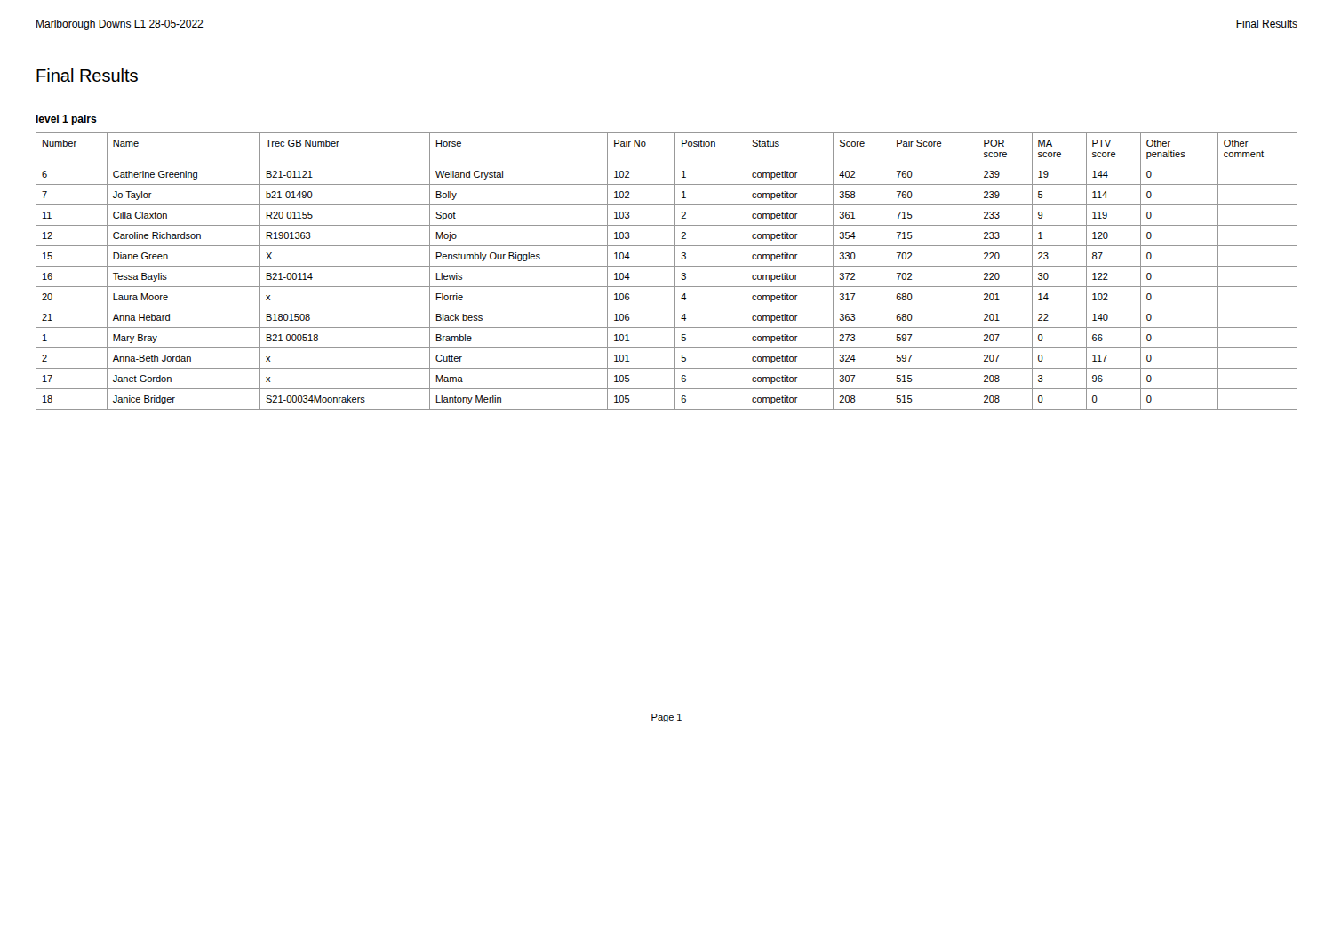Marlborough Downs L1 28-05-2022 Final Results
Final Results
level 1 pairs
| Number | Name | Trec GB Number | Horse | Pair No | Position | Status | Score | Pair Score | POR score | MA score | PTV score | Other penalties | Other comment |
| --- | --- | --- | --- | --- | --- | --- | --- | --- | --- | --- | --- | --- | --- |
| 6 | Catherine Greening | B21-01121 | Welland Crystal | 102 | 1 | competitor | 402 | 760 | 239 | 19 | 144 | 0 | |
| 7 | Jo Taylor | b21-01490 | Bolly | 102 | 1 | competitor | 358 | 760 | 239 | 5 | 114 | 0 | |
| 11 | Cilla Claxton | R20 01155 | Spot | 103 | 2 | competitor | 361 | 715 | 233 | 9 | 119 | 0 | |
| 12 | Caroline Richardson | R1901363 | Mojo | 103 | 2 | competitor | 354 | 715 | 233 | 1 | 120 | 0 | |
| 15 | Diane Green | X | Penstumbly Our Biggles | 104 | 3 | competitor | 330 | 702 | 220 | 23 | 87 | 0 | |
| 16 | Tessa Baylis | B21-00114 | Llewis | 104 | 3 | competitor | 372 | 702 | 220 | 30 | 122 | 0 | |
| 20 | Laura Moore | x | Florrie | 106 | 4 | competitor | 317 | 680 | 201 | 14 | 102 | 0 | |
| 21 | Anna Hebard | B1801508 | Black bess | 106 | 4 | competitor | 363 | 680 | 201 | 22 | 140 | 0 | |
| 1 | Mary Bray | B21 000518 | Bramble | 101 | 5 | competitor | 273 | 597 | 207 | 0 | 66 | 0 | |
| 2 | Anna-Beth Jordan | x | Cutter | 101 | 5 | competitor | 324 | 597 | 207 | 0 | 117 | 0 | |
| 17 | Janet Gordon | x | Mama | 105 | 6 | competitor | 307 | 515 | 208 | 3 | 96 | 0 | |
| 18 | Janice Bridger | S21-00034Moonrakers | Llantony Merlin | 105 | 6 | competitor | 208 | 515 | 208 | 0 | 0 | 0 | |
Page 1